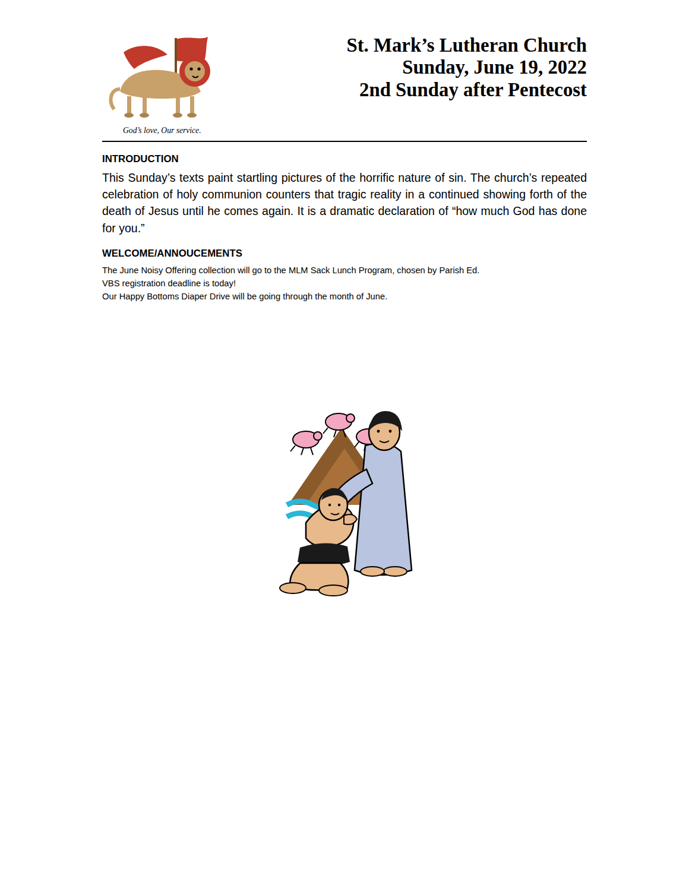God’s love, Our service.
St. Mark’s Lutheran Church
Sunday, June 19, 2022
2nd Sunday after Pentecost
INTRODUCTION
This Sunday’s texts paint startling pictures of the horrific nature of sin. The church’s repeated celebration of holy communion counters that tragic reality in a continued showing forth of the death of Jesus until he comes again. It is a dramatic declaration of “how much God has done for you.”
WELCOME/ANNOUCEMENTS
The June Noisy Offering collection will go to the MLM Sack Lunch Program, chosen by Parish Ed.
VBS registration deadline is today!
Our Happy Bottoms Diaper Drive will be going through the month of June.